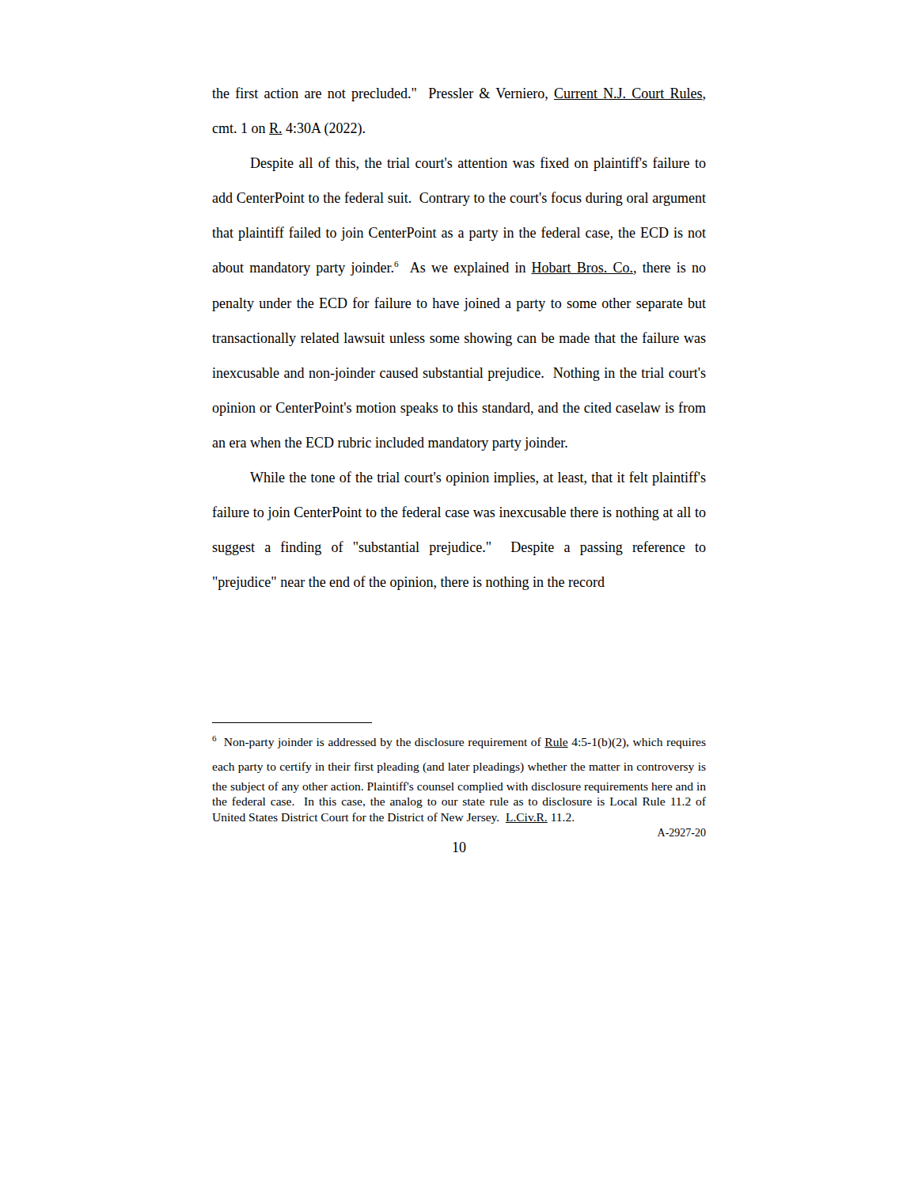the first action are not precluded." Pressler & Verniero, Current N.J. Court Rules, cmt. 1 on R. 4:30A (2022).
Despite all of this, the trial court's attention was fixed on plaintiff's failure to add CenterPoint to the federal suit. Contrary to the court's focus during oral argument that plaintiff failed to join CenterPoint as a party in the federal case, the ECD is not about mandatory party joinder.6 As we explained in Hobart Bros. Co., there is no penalty under the ECD for failure to have joined a party to some other separate but transactionally related lawsuit unless some showing can be made that the failure was inexcusable and non-joinder caused substantial prejudice. Nothing in the trial court's opinion or CenterPoint's motion speaks to this standard, and the cited caselaw is from an era when the ECD rubric included mandatory party joinder.
While the tone of the trial court's opinion implies, at least, that it felt plaintiff's failure to join CenterPoint to the federal case was inexcusable there is nothing at all to suggest a finding of "substantial prejudice." Despite a passing reference to "prejudice" near the end of the opinion, there is nothing in the record
6 Non-party joinder is addressed by the disclosure requirement of Rule 4:5-1(b)(2), which requires each party to certify in their first pleading (and later pleadings) whether the matter in controversy is the subject of any other action. Plaintiff's counsel complied with disclosure requirements here and in the federal case. In this case, the analog to our state rule as to disclosure is Local Rule 11.2 of United States District Court for the District of New Jersey. L.Civ.R. 11.2.
A-2927-20
10